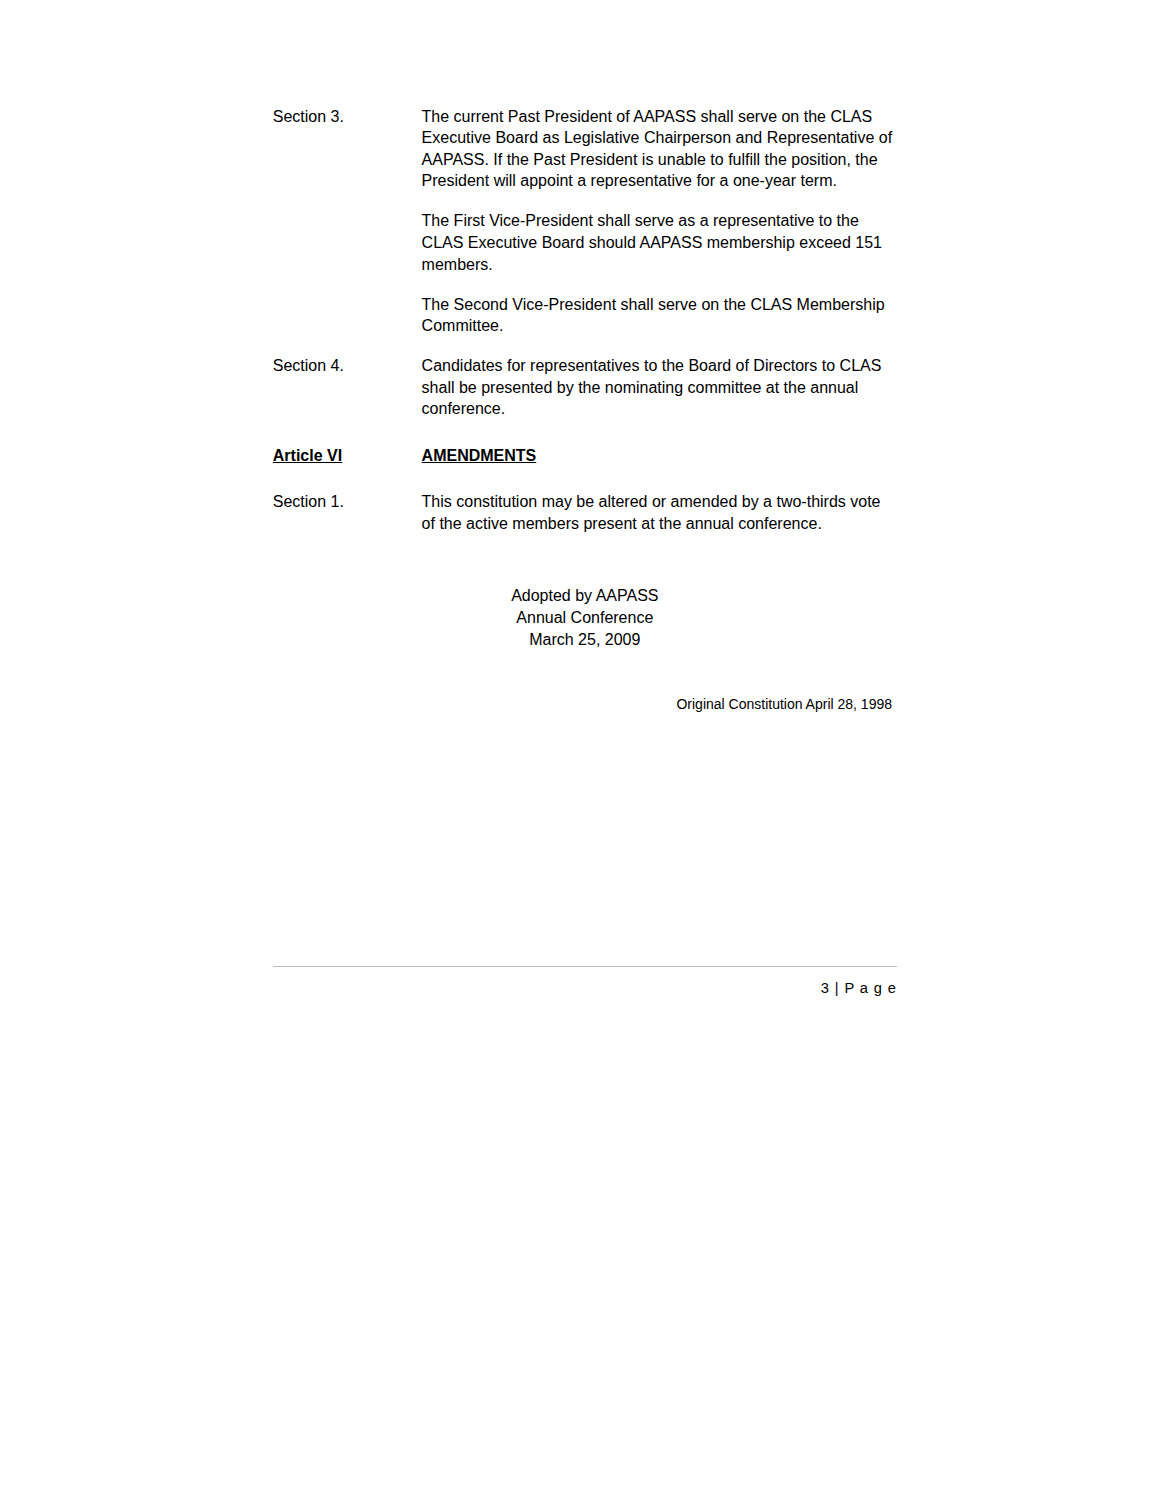Section 3.
The current Past President of AAPASS shall serve on the CLAS Executive Board as Legislative Chairperson and Representative of AAPASS. If the Past President is unable to fulfill the position, the President will appoint a representative for a one-year term.
The First Vice-President shall serve as a representative to the CLAS Executive Board should AAPASS membership exceed 151 members.
The Second Vice-President shall serve on the CLAS Membership Committee.
Section 4.
Candidates for representatives to the Board of Directors to CLAS shall be presented by the nominating committee at the annual conference.
Article VI
AMENDMENTS
Section 1.
This constitution may be altered or amended by a two-thirds vote of the active members present at the annual conference.
Adopted by AAPASS
Annual Conference
March 25, 2009
Original Constitution April 28, 1998
3 | P a g e